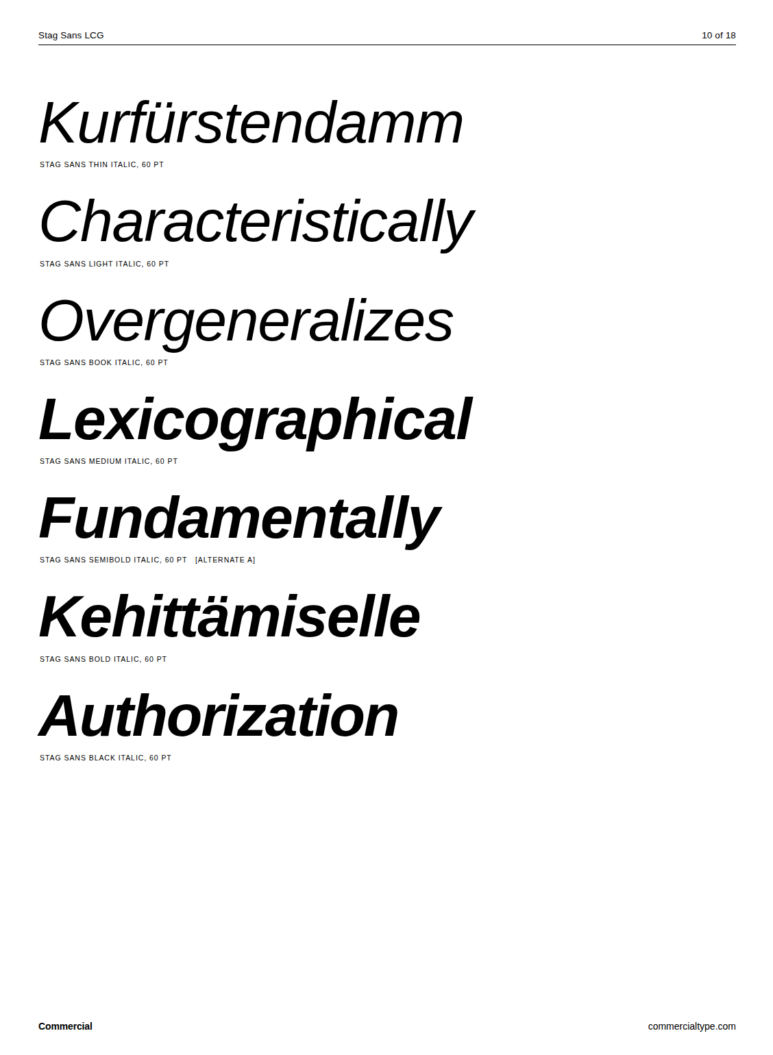Stag Sans LCG 10 of 18
Kurfürstendamm Stag Sans Thin Italic, 60 pt
Characteristically Stag Sans Light Italic, 60 pt
Overgeneralizes Stag Sans Book Italic, 60 pt
Lexicographical Stag Sans Medium Italic, 60 pt
Fundamentally Stag Sans Semibold Italic, 60 pt [alternate a]
Kehittämiselle Stag Sans Bold Italic, 60 pt
Authorization Stag Sans Black Italic, 60 pt
Commercial commercialtype.com